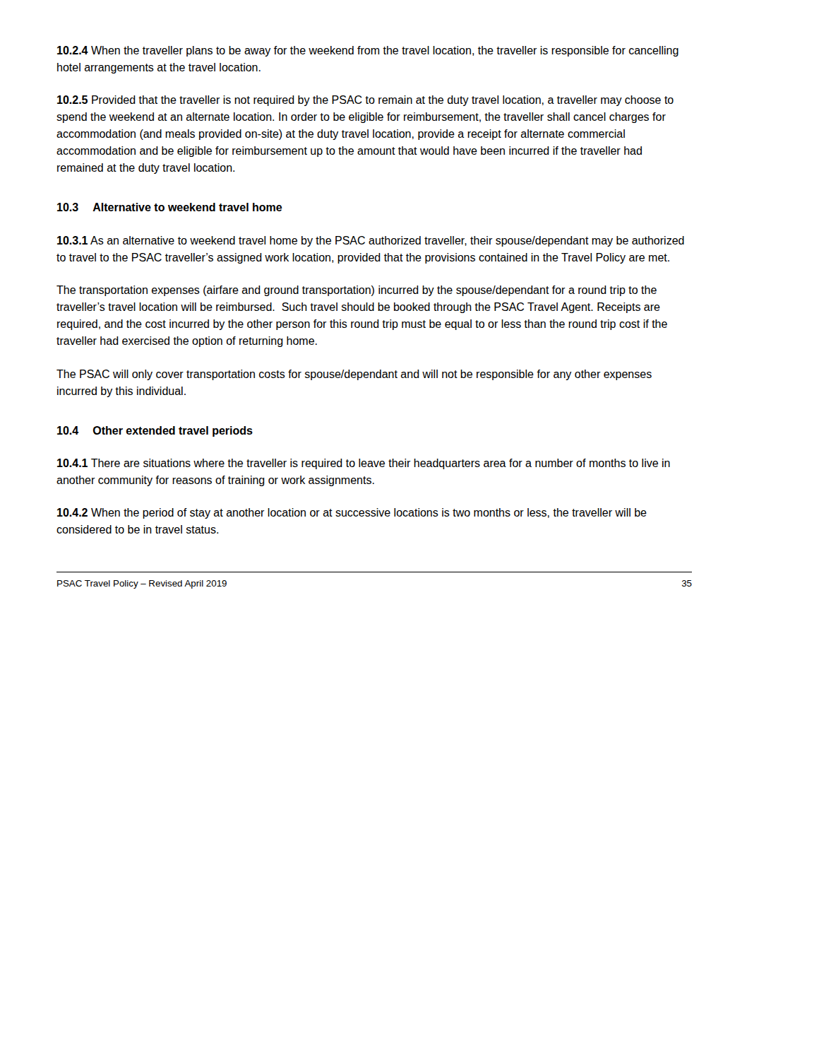10.2.4 When the traveller plans to be away for the weekend from the travel location, the traveller is responsible for cancelling hotel arrangements at the travel location.
10.2.5 Provided that the traveller is not required by the PSAC to remain at the duty travel location, a traveller may choose to spend the weekend at an alternate location. In order to be eligible for reimbursement, the traveller shall cancel charges for accommodation (and meals provided on-site) at the duty travel location, provide a receipt for alternate commercial accommodation and be eligible for reimbursement up to the amount that would have been incurred if the traveller had remained at the duty travel location.
10.3 Alternative to weekend travel home
10.3.1 As an alternative to weekend travel home by the PSAC authorized traveller, their spouse/dependant may be authorized to travel to the PSAC traveller’s assigned work location, provided that the provisions contained in the Travel Policy are met.
The transportation expenses (airfare and ground transportation) incurred by the spouse/dependant for a round trip to the traveller’s travel location will be reimbursed. Such travel should be booked through the PSAC Travel Agent. Receipts are required, and the cost incurred by the other person for this round trip must be equal to or less than the round trip cost if the traveller had exercised the option of returning home.
The PSAC will only cover transportation costs for spouse/dependant and will not be responsible for any other expenses incurred by this individual.
10.4 Other extended travel periods
10.4.1 There are situations where the traveller is required to leave their headquarters area for a number of months to live in another community for reasons of training or work assignments.
10.4.2 When the period of stay at another location or at successive locations is two months or less, the traveller will be considered to be in travel status.
PSAC Travel Policy – Revised April 2019 35